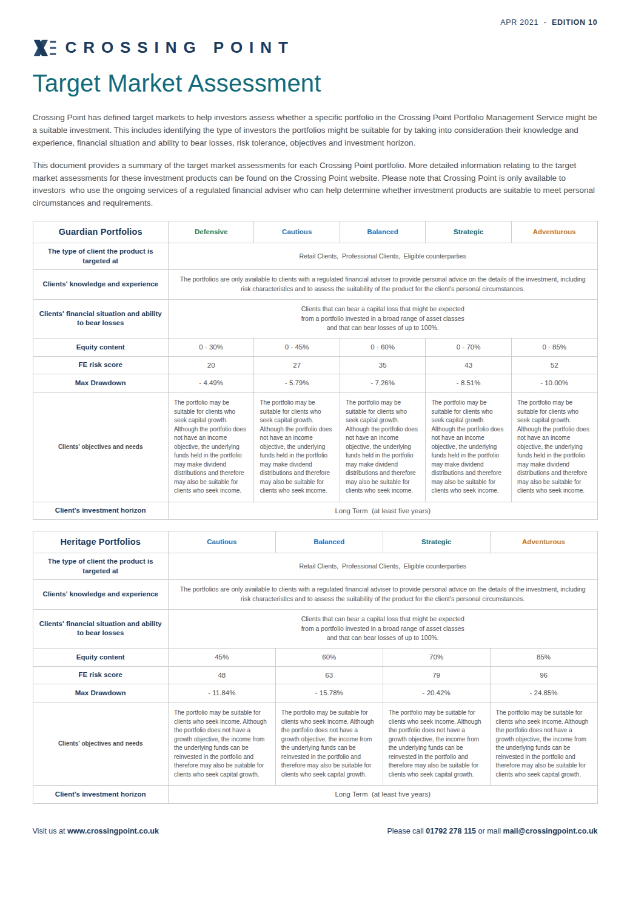APR 2021 - EDITION 10
CROSSING POINT
Target Market Assessment
Crossing Point has defined target markets to help investors assess whether a specific portfolio in the Crossing Point Portfolio Management Service might be a suitable investment. This includes identifying the type of investors the portfolios might be suitable for by taking into consideration their knowledge and experience, financial situation and ability to bear losses, risk tolerance, objectives and investment horizon.
This document provides a summary of the target market assessments for each Crossing Point portfolio. More detailed information relating to the target market assessments for these investment products can be found on the Crossing Point website. Please note that Crossing Point is only available to investors who use the ongoing services of a regulated financial adviser who can help determine whether investment products are suitable to meet personal circumstances and requirements.
| Guardian Portfolios | Defensive | Cautious | Balanced | Strategic | Adventurous |
| --- | --- | --- | --- | --- | --- |
| The type of client the product is targeted at | Retail Clients, Professional Clients, Eligible counterparties |
| Clients' knowledge and experience | The portfolios are only available to clients with a regulated financial adviser to provide personal advice on the details of the investment, including risk characteristics and to assess the suitability of the product for the client's personal circumstances. |
| Clients' financial situation and ability to bear losses | Clients that can bear a capital loss that might be expected from a portfolio invested in a broad range of asset classes and that can bear losses of up to 100%. |
| Equity content | 0 - 30% | 0 - 45% | 0 - 60% | 0 - 70% | 0 - 85% |
| FE risk score | 20 | 27 | 35 | 43 | 52 |
| Max Drawdown | - 4.49% | - 5.79% | - 7.26% | - 8.51% | - 10.00% |
| Clients' objectives and needs | The portfolio may be suitable for clients who seek capital growth. Although the portfolio does not have an income objective, the underlying funds held in the portfolio may make dividend distributions and therefore may also be suitable for clients who seek income. | The portfolio may be suitable for clients who seek capital growth. Although the portfolio does not have an income objective, the underlying funds held in the portfolio may make dividend distributions and therefore may also be suitable for clients who seek income. | The portfolio may be suitable for clients who seek capital growth. Although the portfolio does not have an income objective, the underlying funds held in the portfolio may make dividend distributions and therefore may also be suitable for clients who seek income. | The portfolio may be suitable for clients who seek capital growth. Although the portfolio does not have an income objective, the underlying funds held in the portfolio may make dividend distributions and therefore may also be suitable for clients who seek income. | The portfolio may be suitable for clients who seek capital growth. Although the portfolio does not have an income objective, the underlying funds held in the portfolio may make dividend distributions and therefore may also be suitable for clients who seek income. |
| Client's investment horizon | Long Term (at least five years) |
| Heritage Portfolios | Cautious | Balanced | Strategic | Adventurous |
| --- | --- | --- | --- | --- |
| The type of client the product is targeted at | Retail Clients, Professional Clients, Eligible counterparties |
| Clients' knowledge and experience | The portfolios are only available to clients with a regulated financial adviser to provide personal advice on the details of the investment, including risk characteristics and to assess the suitability of the product for the client's personal circumstances. |
| Clients' financial situation and ability to bear losses | Clients that can bear a capital loss that might be expected from a portfolio invested in a broad range of asset classes and that can bear losses of up to 100%. |
| Equity content | 45% | 60% | 70% | 85% |
| FE risk score | 48 | 63 | 79 | 96 |
| Max Drawdown | - 11.84% | - 15.78% | - 20.42% | - 24.85% |
| Clients' objectives and needs | The portfolio may be suitable for clients who seek income. Although the portfolio does not have a growth objective, the income from the underlying funds can be reinvested in the portfolio and therefore may also be suitable for clients who seek capital growth. | The portfolio may be suitable for clients who seek income. Although the portfolio does not have a growth objective, the income from the underlying funds can be reinvested in the portfolio and therefore may also be suitable for clients who seek capital growth. | The portfolio may be suitable for clients who seek income. Although the portfolio does not have a growth objective, the income from the underlying funds can be reinvested in the portfolio and therefore may also be suitable for clients who seek capital growth. | The portfolio may be suitable for clients who seek income. Although the portfolio does not have a growth objective, the income from the underlying funds can be reinvested in the portfolio and therefore may also be suitable for clients who seek capital growth. |
| Client's investment horizon | Long Term (at least five years) |
Visit us at www.crossingpoint.co.uk
Please call 01792 278 115 or mail mail@crossingpoint.co.uk